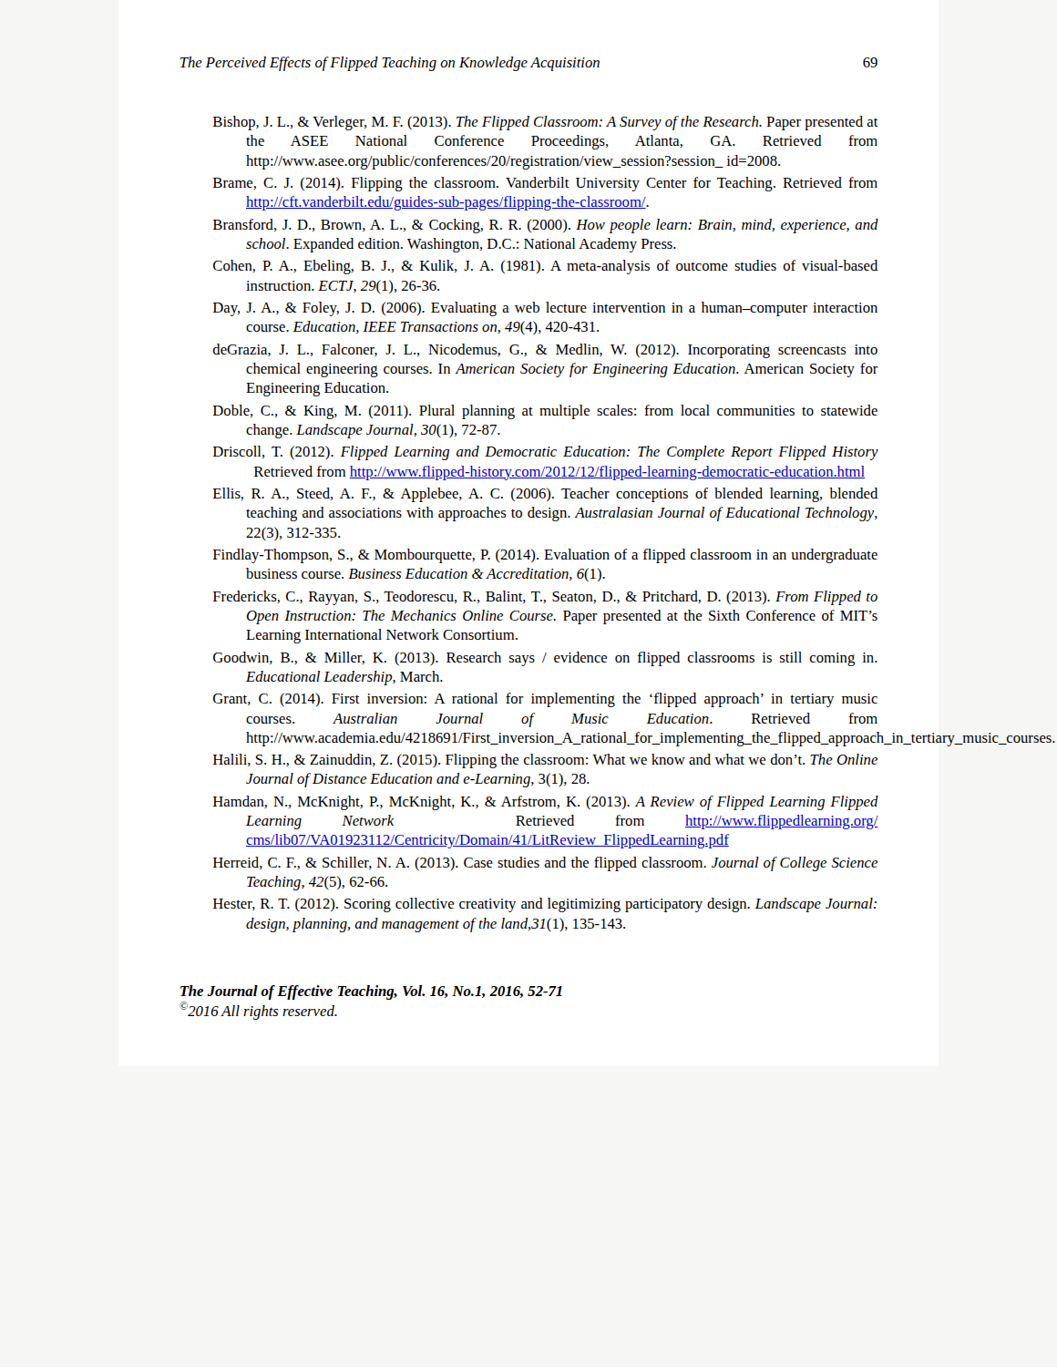The Perceived Effects of Flipped Teaching on Knowledge Acquisition 69
Bishop, J. L., & Verleger, M. F. (2013). The Flipped Classroom: A Survey of the Research. Paper presented at the ASEE National Conference Proceedings, Atlanta, GA. Retrieved from http://www.asee.org/public/conferences/20/registration/view_session?session_ id=2008.
Brame, C. J. (2014). Flipping the classroom. Vanderbilt University Center for Teaching. Retrieved from http://cft.vanderbilt.edu/guides-sub-pages/flipping-the-classroom/.
Bransford, J. D., Brown, A. L., & Cocking, R. R. (2000). How people learn: Brain, mind, experience, and school. Expanded edition. Washington, D.C.: National Academy Press.
Cohen, P. A., Ebeling, B. J., & Kulik, J. A. (1981). A meta-analysis of outcome studies of visual-based instruction. ECTJ, 29(1), 26-36.
Day, J. A., & Foley, J. D. (2006). Evaluating a web lecture intervention in a human–computer interaction course. Education, IEEE Transactions on, 49(4), 420-431.
deGrazia, J. L., Falconer, J. L., Nicodemus, G., & Medlin, W. (2012). Incorporating screencasts into chemical engineering courses. In American Society for Engineering Education. American Society for Engineering Education.
Doble, C., & King, M. (2011). Plural planning at multiple scales: from local communities to statewide change. Landscape Journal, 30(1), 72-87.
Driscoll, T. (2012). Flipped Learning and Democratic Education: The Complete Report Flipped History Retrieved from http://www.flipped-history.com/2012/12/flipped-learning-democratic-education.html
Ellis, R. A., Steed, A. F., & Applebee, A. C. (2006). Teacher conceptions of blended learning, blended teaching and associations with approaches to design. Australasian Journal of Educational Technology, 22(3), 312-335.
Findlay-Thompson, S., & Mombourquette, P. (2014). Evaluation of a flipped classroom in an undergraduate business course. Business Education & Accreditation, 6(1).
Fredericks, C., Rayyan, S., Teodorescu, R., Balint, T., Seaton, D., & Pritchard, D. (2013). From Flipped to Open Instruction: The Mechanics Online Course. Paper presented at the Sixth Conference of MIT’s Learning International Network Consortium.
Goodwin, B., & Miller, K. (2013). Research says / evidence on flipped classrooms is still coming in. Educational Leadership, March.
Grant, C. (2014). First inversion: A rational for implementing the ‘flipped approach’ in tertiary music courses. Australian Journal of Music Education. Retrieved from http://www.academia.edu/4218691/First_inversion_A_rational_for_implementing_the_flipped_approach_in_tertiary_music_courses.
Halili, S. H., & Zainuddin, Z. (2015). Flipping the classroom: What we know and what we don’t. The Online Journal of Distance Education and e‑Learning, 3(1), 28.
Hamdan, N., McKnight, P., McKnight, K., & Arfstrom, K. (2013). A Review of Flipped Learning Flipped Learning Network Retrieved from http://www.flippedlearning.org/ cms/lib07/VA01923112/Centricity/Domain/41/LitReview_FlippedLearning.pdf
Herreid, C. F., & Schiller, N. A. (2013). Case studies and the flipped classroom. Journal of College Science Teaching, 42(5), 62-66.
Hester, R. T. (2012). Scoring collective creativity and legitimizing participatory design. Landscape Journal: design, planning, and management of the land,31(1), 135-143.
The Journal of Effective Teaching, Vol. 16, No.1, 2016, 52-71
©2016 All rights reserved.